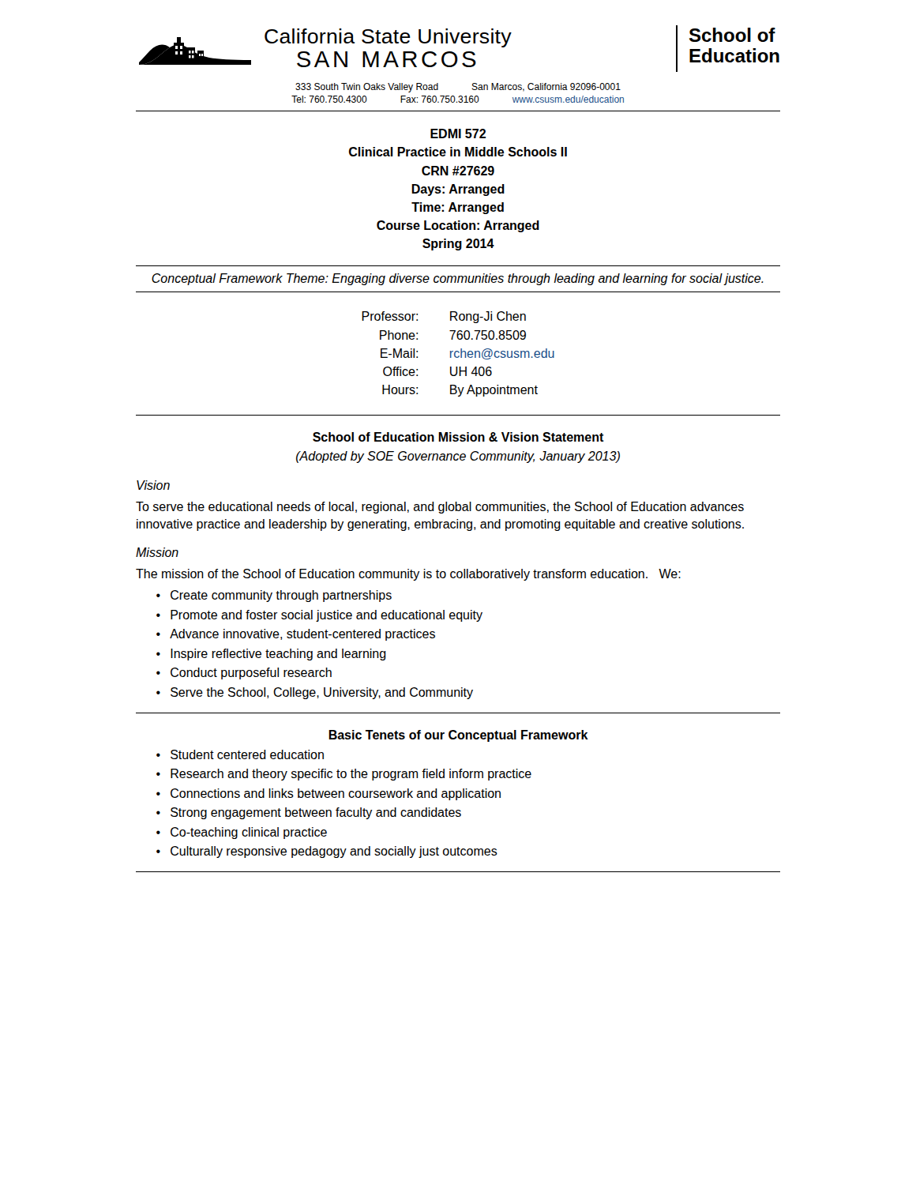California State University
SAN MARCOS
School of Education
333 South Twin Oaks Valley Road San Marcos, California 92096-0001 Tel: 760.750.4300 Fax: 760.750.3160 www.csusm.edu/education
EDMI 572
Clinical Practice in Middle Schools II
CRN #27629
Days: Arranged
Time: Arranged
Course Location: Arranged
Spring 2014
Conceptual Framework Theme: Engaging diverse communities through leading and learning for social justice.
| Professor: | Rong-Ji Chen |
| Phone: | 760.750.8509 |
| E-Mail: | rchen@csusm.edu |
| Office: | UH 406 |
| Hours: | By Appointment |
School of Education Mission & Vision Statement
(Adopted by SOE Governance Community, January 2013)
Vision
To serve the educational needs of local, regional, and global communities, the School of Education advances innovative practice and leadership by generating, embracing, and promoting equitable and creative solutions.
Mission
The mission of the School of Education community is to collaboratively transform education. We:
Create community through partnerships
Promote and foster social justice and educational equity
Advance innovative, student-centered practices
Inspire reflective teaching and learning
Conduct purposeful research
Serve the School, College, University, and Community
Basic Tenets of our Conceptual Framework
Student centered education
Research and theory specific to the program field inform practice
Connections and links between coursework and application
Strong engagement between faculty and candidates
Co-teaching clinical practice
Culturally responsive pedagogy and socially just outcomes